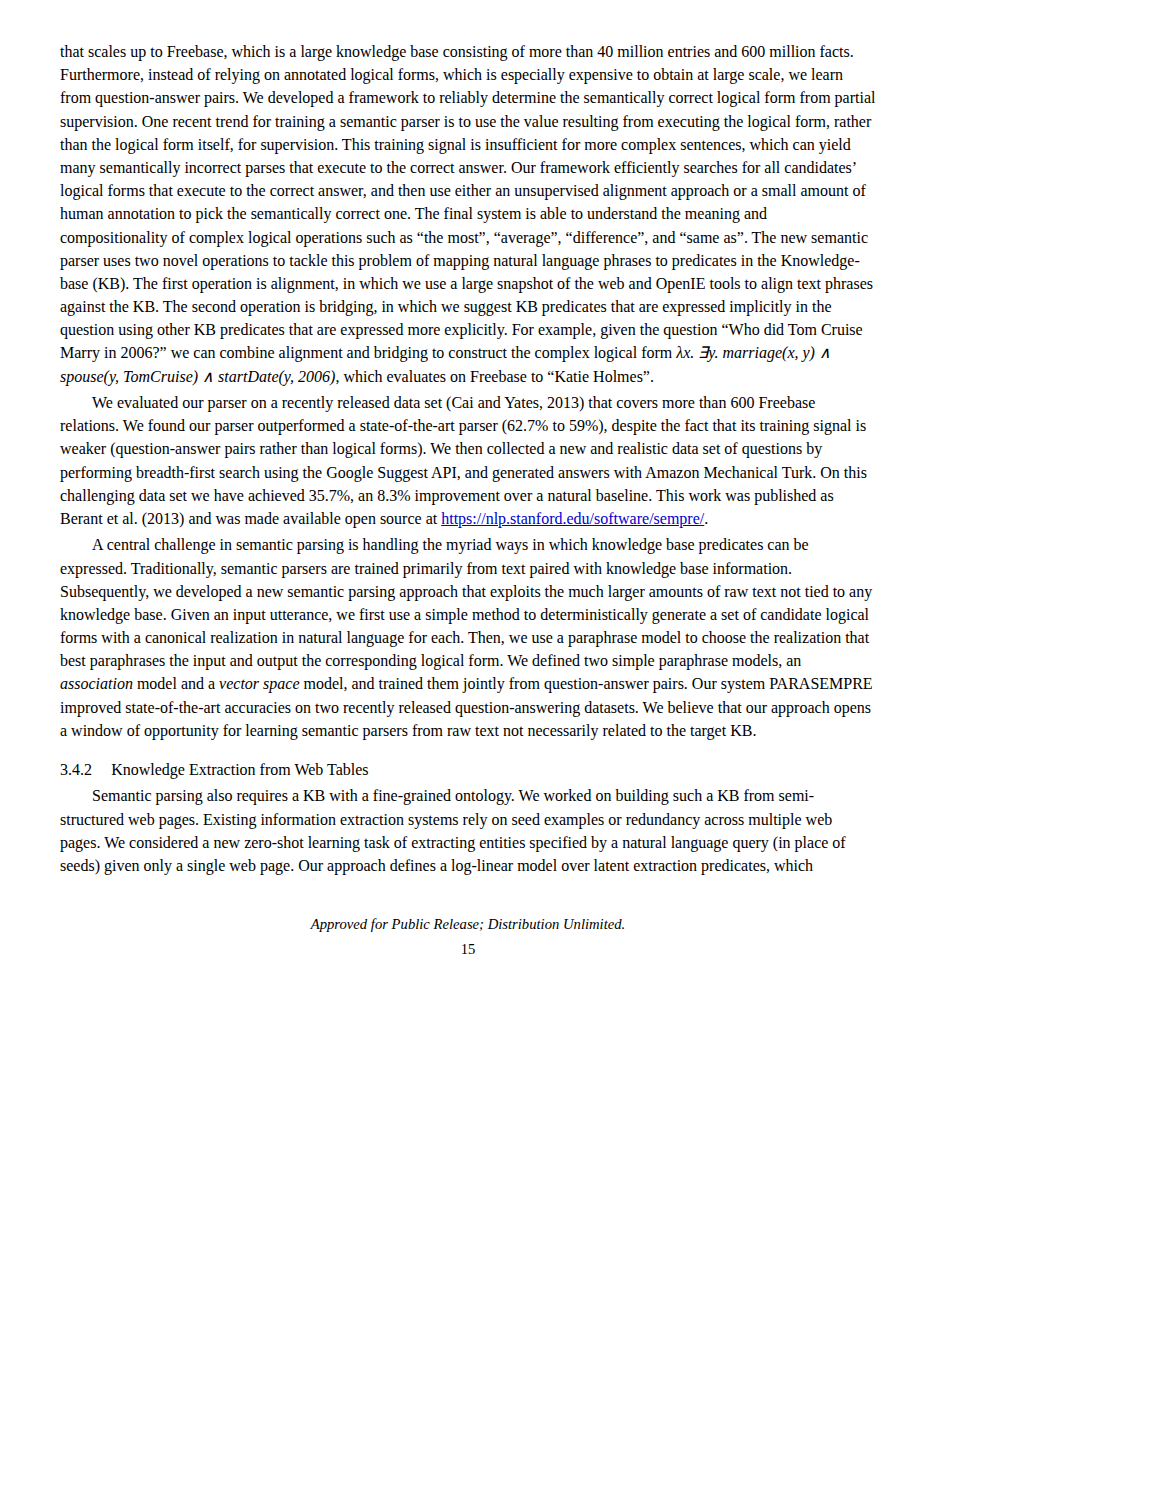that scales up to Freebase, which is a large knowledge base consisting of more than 40 million entries and 600 million facts. Furthermore, instead of relying on annotated logical forms, which is especially expensive to obtain at large scale, we learn from question-answer pairs. We developed a framework to reliably determine the semantically correct logical form from partial supervision. One recent trend for training a semantic parser is to use the value resulting from executing the logical form, rather than the logical form itself, for supervision. This training signal is insufficient for more complex sentences, which can yield many semantically incorrect parses that execute to the correct answer. Our framework efficiently searches for all candidates’ logical forms that execute to the correct answer, and then use either an unsupervised alignment approach or a small amount of human annotation to pick the semantically correct one. The final system is able to understand the meaning and compositionality of complex logical operations such as “the most”, “average”, “difference”, and “same as”. The new semantic parser uses two novel operations to tackle this problem of mapping natural language phrases to predicates in the Knowledge-base (KB). The first operation is alignment, in which we use a large snapshot of the web and OpenIE tools to align text phrases against the KB. The second operation is bridging, in which we suggest KB predicates that are expressed implicitly in the question using other KB predicates that are expressed more explicitly. For example, given the question “Who did Tom Cruise Marry in 2006?” we can combine alignment and bridging to construct the complex logical form λx. ∃y. marriage(x, y) ∧ spouse(y, TomCruise) ∧ startDate(y, 2006), which evaluates on Freebase to “Katie Holmes”.
We evaluated our parser on a recently released data set (Cai and Yates, 2013) that covers more than 600 Freebase relations. We found our parser outperformed a state-of-the-art parser (62.7% to 59%), despite the fact that its training signal is weaker (question-answer pairs rather than logical forms). We then collected a new and realistic data set of questions by performing breadth-first search using the Google Suggest API, and generated answers with Amazon Mechanical Turk. On this challenging data set we have achieved 35.7%, an 8.3% improvement over a natural baseline. This work was published as Berant et al. (2013) and was made available open source at https://nlp.stanford.edu/software/sempre/.
A central challenge in semantic parsing is handling the myriad ways in which knowledge base predicates can be expressed. Traditionally, semantic parsers are trained primarily from text paired with knowledge base information. Subsequently, we developed a new semantic parsing approach that exploits the much larger amounts of raw text not tied to any knowledge base. Given an input utterance, we first use a simple method to deterministically generate a set of candidate logical forms with a canonical realization in natural language for each. Then, we use a paraphrase model to choose the realization that best paraphrases the input and output the corresponding logical form. We defined two simple paraphrase models, an association model and a vector space model, and trained them jointly from question-answer pairs. Our system PARASEMPRE improved state-of-the-art accuracies on two recently released question-answering datasets. We believe that our approach opens a window of opportunity for learning semantic parsers from raw text not necessarily related to the target KB.
3.4.2 Knowledge Extraction from Web Tables
Semantic parsing also requires a KB with a fine-grained ontology. We worked on building such a KB from semi-structured web pages. Existing information extraction systems rely on seed examples or redundancy across multiple web pages. We considered a new zero-shot learning task of extracting entities specified by a natural language query (in place of seeds) given only a single web page. Our approach defines a log-linear model over latent extraction predicates, which
Approved for Public Release; Distribution Unlimited.
15